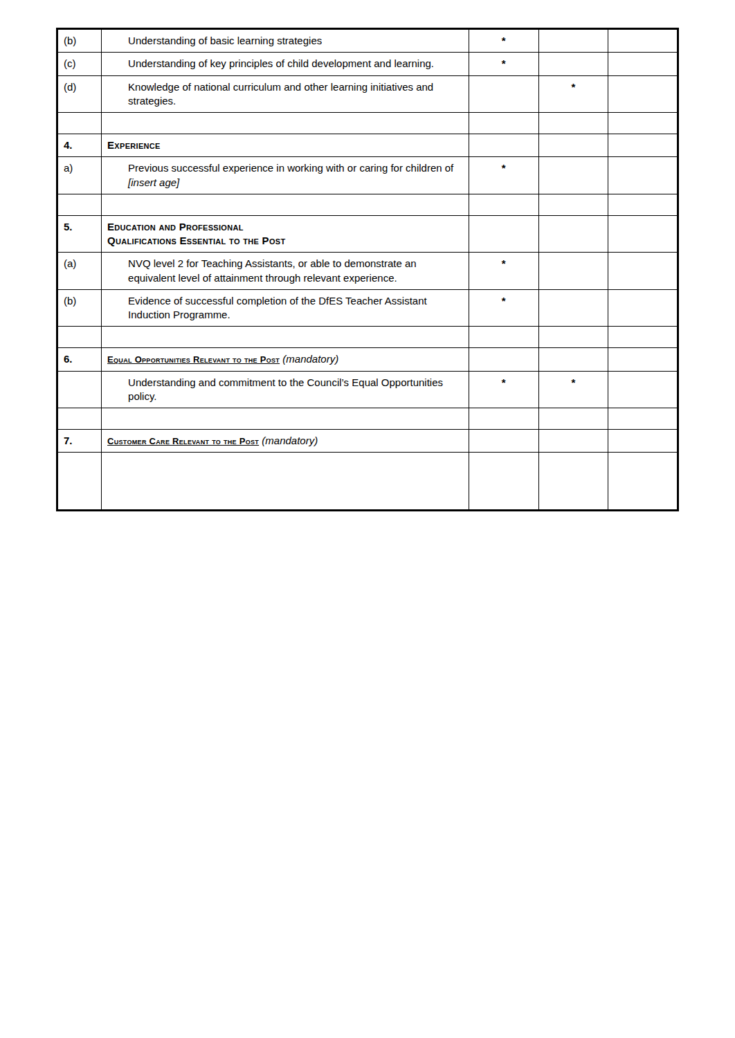| (b) | Understanding of basic learning strategies | * | | |
| (c) | Understanding of key principles of child development and learning. | * | | |
| (d) | Knowledge of national curriculum and other learning initiatives and strategies. | | * | |
| 4. | Experience | | | |
| a) | Previous successful experience in working with or caring for children of [insert age] | * | | |
| 5. | Education and Professional Qualifications Essential to the Post | | | |
| (a) | NVQ level 2 for Teaching Assistants, or able to demonstrate an equivalent level of attainment through relevant experience. | * | | |
| (b) | Evidence of successful completion of the DfES Teacher Assistant Induction Programme. | * | | |
| 6. | Equal Opportunities Relevant to the Post (mandatory) | | | |
| | Understanding and commitment to the Council’s Equal Opportunities policy. | * | * | |
| 7. | Customer Care Relevant to the Post (mandatory) | | | |